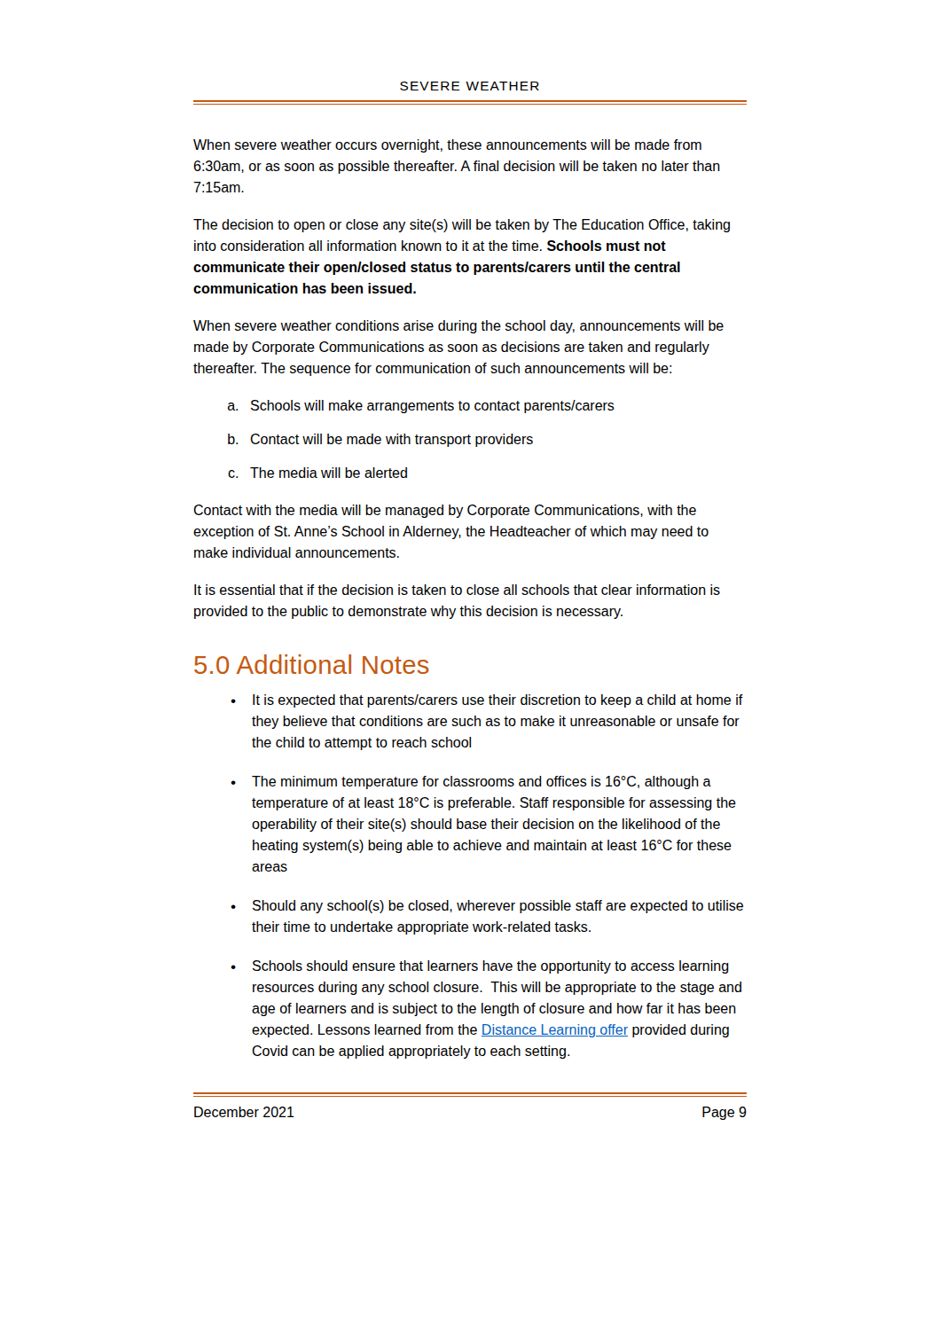SEVERE WEATHER
When severe weather occurs overnight, these announcements will be made from 6:30am, or as soon as possible thereafter. A final decision will be taken no later than 7:15am.
The decision to open or close any site(s) will be taken by The Education Office, taking into consideration all information known to it at the time. Schools must not communicate their open/closed status to parents/carers until the central communication has been issued.
When severe weather conditions arise during the school day, announcements will be made by Corporate Communications as soon as decisions are taken and regularly thereafter. The sequence for communication of such announcements will be:
Schools will make arrangements to contact parents/carers
Contact will be made with transport providers
The media will be alerted
Contact with the media will be managed by Corporate Communications, with the exception of St. Anne’s School in Alderney, the Headteacher of which may need to make individual announcements.
It is essential that if the decision is taken to close all schools that clear information is provided to the public to demonstrate why this decision is necessary.
5.0 Additional Notes
It is expected that parents/carers use their discretion to keep a child at home if they believe that conditions are such as to make it unreasonable or unsafe for the child to attempt to reach school
The minimum temperature for classrooms and offices is 16°C, although a temperature of at least 18°C is preferable. Staff responsible for assessing the operability of their site(s) should base their decision on the likelihood of the heating system(s) being able to achieve and maintain at least 16°C for these areas
Should any school(s) be closed, wherever possible staff are expected to utilise their time to undertake appropriate work-related tasks.
Schools should ensure that learners have the opportunity to access learning resources during any school closure. This will be appropriate to the stage and age of learners and is subject to the length of closure and how far it has been expected. Lessons learned from the Distance Learning offer provided during Covid can be applied appropriately to each setting.
December 2021 Page 9